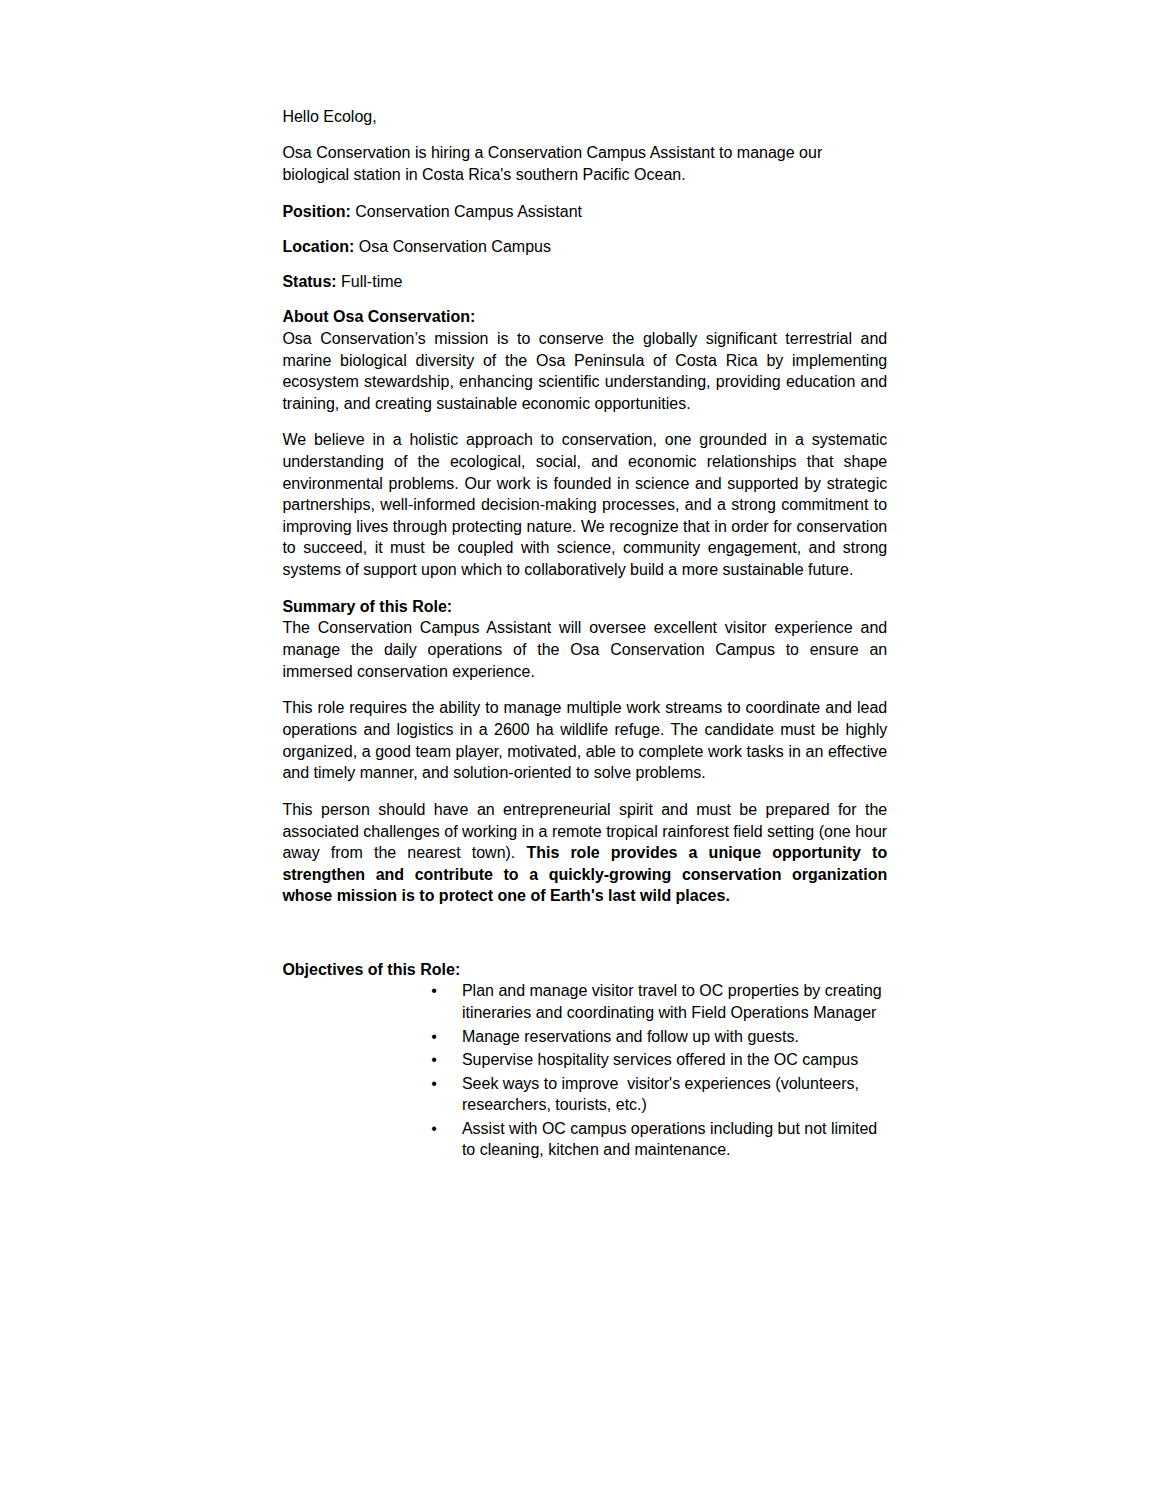Hello Ecolog,
Osa Conservation is hiring a Conservation Campus Assistant to manage our biological station in Costa Rica's southern Pacific Ocean.
Position: Conservation Campus Assistant
Location: Osa Conservation Campus
Status: Full-time
About Osa Conservation:
Osa Conservation’s mission is to conserve the globally significant terrestrial and marine biological diversity of the Osa Peninsula of Costa Rica by implementing ecosystem stewardship, enhancing scientific understanding, providing education and training, and creating sustainable economic opportunities.
We believe in a holistic approach to conservation, one grounded in a systematic understanding of the ecological, social, and economic relationships that shape environmental problems. Our work is founded in science and supported by strategic partnerships, well-informed decision-making processes, and a strong commitment to improving lives through protecting nature. We recognize that in order for conservation to succeed, it must be coupled with science, community engagement, and strong systems of support upon which to collaboratively build a more sustainable future.
Summary of this Role:
The Conservation Campus Assistant will oversee excellent visitor experience and manage the daily operations of the Osa Conservation Campus to ensure an immersed conservation experience.
This role requires the ability to manage multiple work streams to coordinate and lead operations and logistics in a 2600 ha wildlife refuge. The candidate must be highly organized, a good team player, motivated, able to complete work tasks in an effective and timely manner, and solution-oriented to solve problems.
This person should have an entrepreneurial spirit and must be prepared for the associated challenges of working in a remote tropical rainforest field setting (one hour away from the nearest town). This role provides a unique opportunity to strengthen and contribute to a quickly-growing conservation organization whose mission is to protect one of Earth's last wild places.
Objectives of this Role:
Plan and manage visitor travel to OC properties by creating itineraries and coordinating with Field Operations Manager
Manage reservations and follow up with guests.
Supervise hospitality services offered in the OC campus
Seek ways to improve visitor's experiences (volunteers, researchers, tourists, etc.)
Assist with OC campus operations including but not limited to cleaning, kitchen and maintenance.